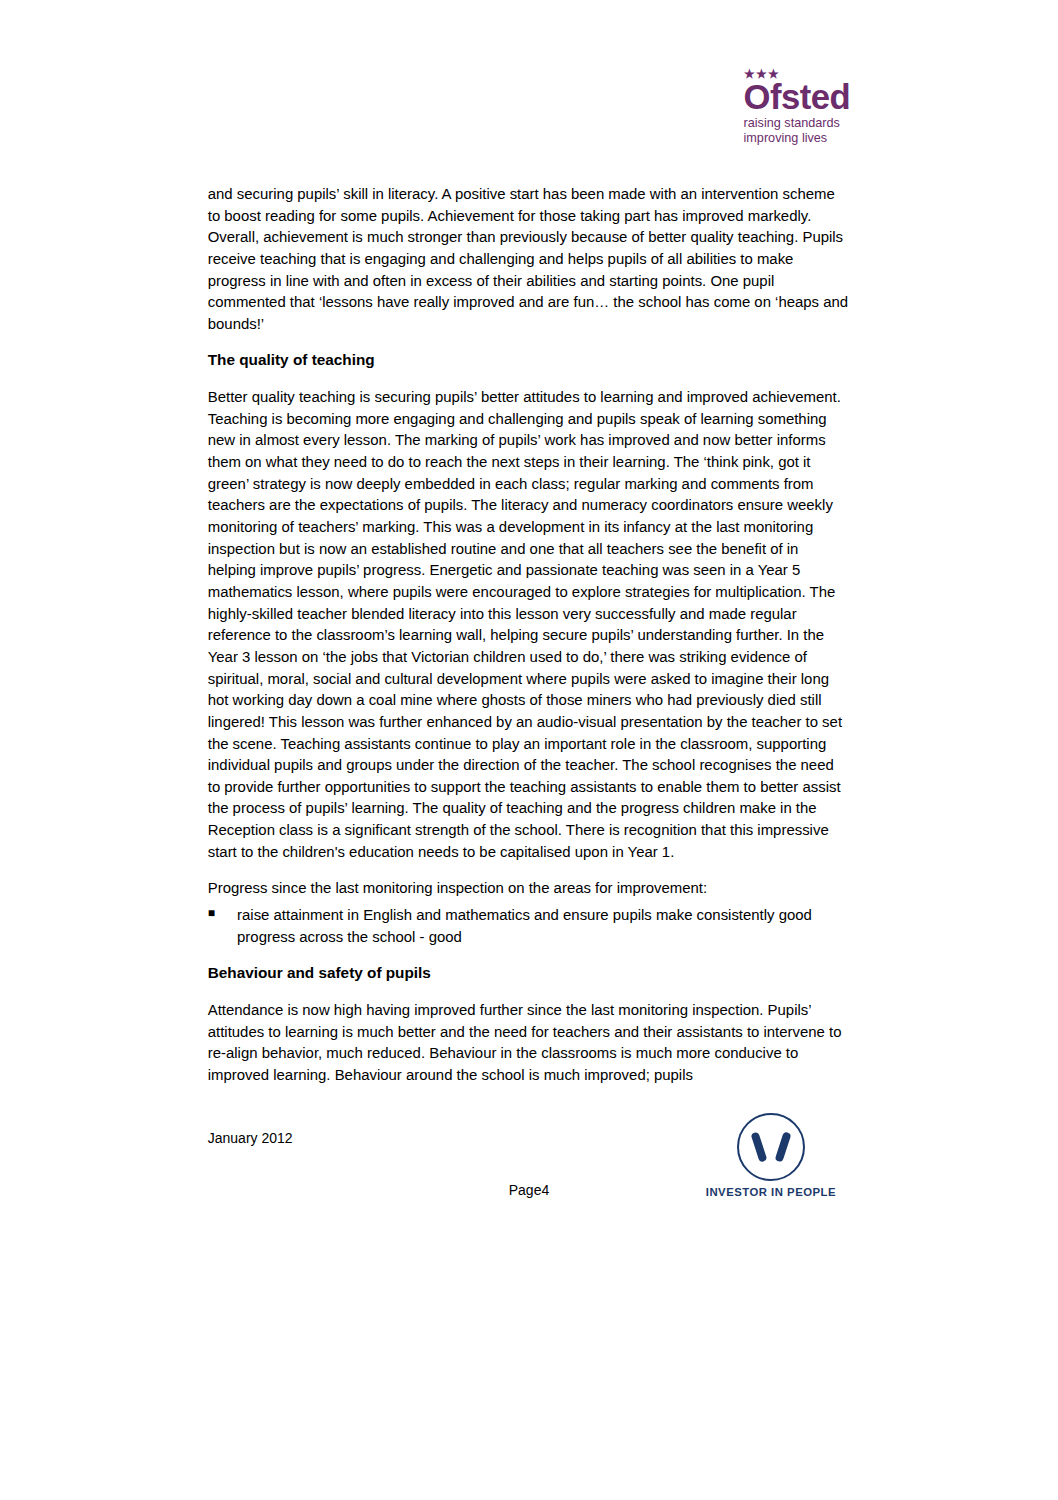★★★
Ofsted
raising standards
improving lives
and securing pupils’ skill in literacy. A positive start has been made with an intervention scheme to boost reading for some pupils. Achievement for those taking part has improved markedly. Overall, achievement is much stronger than previously because of better quality teaching. Pupils receive teaching that is engaging and challenging and helps pupils of all abilities to make progress in line with and often in excess of their abilities and starting points. One pupil commented that ‘lessons have really improved and are fun… the school has come on ‘heaps and bounds!’
The quality of teaching
Better quality teaching is securing pupils’ better attitudes to learning and improved achievement. Teaching is becoming more engaging and challenging and pupils speak of learning something new in almost every lesson. The marking of pupils’ work has improved and now better informs them on what they need to do to reach the next steps in their learning. The ‘think pink, got it green’ strategy is now deeply embedded in each class; regular marking and comments from teachers are the expectations of pupils. The literacy and numeracy coordinators ensure weekly monitoring of teachers’ marking. This was a development in its infancy at the last monitoring inspection but is now an established routine and one that all teachers see the benefit of in helping improve pupils’ progress. Energetic and passionate teaching was seen in a Year 5 mathematics lesson, where pupils were encouraged to explore strategies for multiplication. The highly-skilled teacher blended literacy into this lesson very successfully and made regular reference to the classroom’s learning wall, helping secure pupils’ understanding further. In the Year 3 lesson on ‘the jobs that Victorian children used to do,’ there was striking evidence of spiritual, moral, social and cultural development where pupils were asked to imagine their long hot working day down a coal mine where ghosts of those miners who had previously died still lingered! This lesson was further enhanced by an audio-visual presentation by the teacher to set the scene. Teaching assistants continue to play an important role in the classroom, supporting individual pupils and groups under the direction of the teacher. The school recognises the need to provide further opportunities to support the teaching assistants to enable them to better assist the process of pupils’ learning. The quality of teaching and the progress children make in the Reception class is a significant strength of the school. There is recognition that this impressive start to the children's education needs to be capitalised upon in Year 1.
Progress since the last monitoring inspection on the areas for improvement:
raise attainment in English and mathematics and ensure pupils make consistently good progress across the school - good
Behaviour and safety of pupils
Attendance is now high having improved further since the last monitoring inspection. Pupils’ attitudes to learning is much better and the need for teachers and their assistants to intervene to re-align behavior, much reduced. Behaviour in the classrooms is much more conducive to improved learning. Behaviour around the school is much improved; pupils
January 2012
Page4
INVESTOR IN PEOPLE